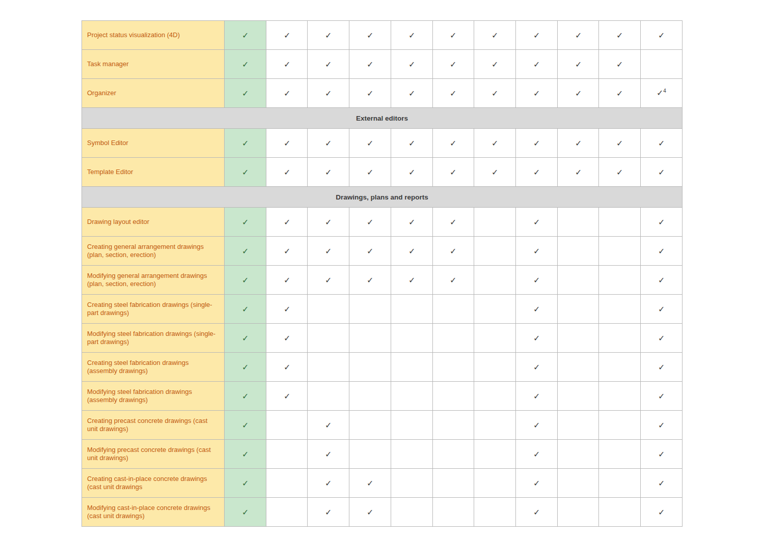| Project status visualization (4D) | ✓ | ✓ | ✓ | ✓ | ✓ | ✓ | ✓ | ✓ | ✓ | ✓ | ✓ |
| Task manager | ✓ | ✓ | ✓ | ✓ | ✓ | ✓ | ✓ | ✓ | ✓ | ✓ | |
| Organizer | ✓ | ✓ | ✓ | ✓ | ✓ | ✓ | ✓ | ✓ | ✓ | ✓ | ✓ 4 |
| External editors |
| Symbol Editor | ✓ | ✓ | ✓ | ✓ | ✓ | ✓ | ✓ | ✓ | ✓ | ✓ | ✓ |
| Template Editor | ✓ | ✓ | ✓ | ✓ | ✓ | ✓ | ✓ | ✓ | ✓ | ✓ | ✓ |
| Drawings, plans and reports |
| Drawing layout editor | ✓ | ✓ | ✓ | ✓ | ✓ | ✓ | | ✓ | | | ✓ |
| Creating general arrangement drawings (plan, section, erection) | ✓ | ✓ | ✓ | ✓ | ✓ | ✓ | | ✓ | | | ✓ |
| Modifying general arrangement drawings (plan, section, erection) | ✓ | ✓ | ✓ | ✓ | ✓ | ✓ | | ✓ | | | ✓ |
| Creating steel fabrication drawings (single-part drawings) | ✓ | ✓ | | | | | | ✓ | | | ✓ |
| Modifying steel fabrication drawings (single-part drawings) | ✓ | ✓ | | | | | | ✓ | | | ✓ |
| Creating steel fabrication drawings (assembly drawings) | ✓ | ✓ | | | | | | ✓ | | | ✓ |
| Modifying steel fabrication drawings (assembly drawings) | ✓ | ✓ | | | | | | ✓ | | | ✓ |
| Creating precast concrete drawings (cast unit drawings) | ✓ | | ✓ | | | | | ✓ | | | ✓ |
| Modifying precast concrete drawings (cast unit drawings) | ✓ | | ✓ | | | | | ✓ | | | ✓ |
| Creating cast-in-place concrete drawings (cast unit drawings | ✓ | | ✓ | ✓ | | | | ✓ | | | ✓ |
| Modifying cast-in-place concrete drawings (cast unit drawings) | ✓ | | ✓ | ✓ | | | | ✓ | | | ✓ |